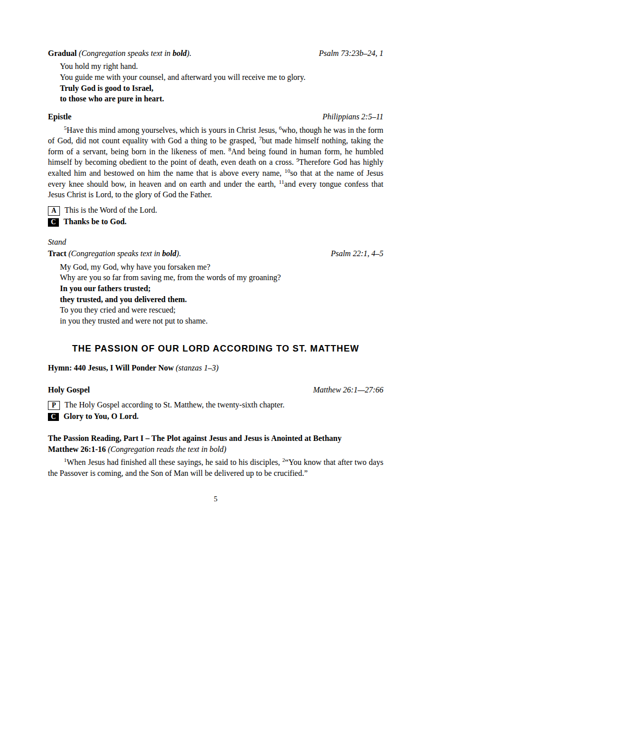Gradual (Congregation speaks text in bold).
Psalm 73:23b–24, 1
You hold my right hand.
You guide me with your counsel, and afterward you will receive me to glory.
Truly God is good to Israel,
to those who are pure in heart.
Epistle
Philippians 2:5–11
5Have this mind among yourselves, which is yours in Christ Jesus, 6who, though he was in the form of God, did not count equality with God a thing to be grasped, 7but made himself nothing, taking the form of a servant, being born in the likeness of men. 8And being found in human form, he humbled himself by becoming obedient to the point of death, even death on a cross. 9Therefore God has highly exalted him and bestowed on him the name that is above every name, 10so that at the name of Jesus every knee should bow, in heaven and on earth and under the earth, 11and every tongue confess that Jesus Christ is Lord, to the glory of God the Father.
A This is the Word of the Lord.
C Thanks be to God.
Stand
Tract (Congregation speaks text in bold).
Psalm 22:1, 4–5
My God, my God, why have you forsaken me?
Why are you so far from saving me, from the words of my groaning?
In you our fathers trusted;
they trusted, and you delivered them.
To you they cried and were rescued;
in you they trusted and were not put to shame.
THE PASSION OF OUR LORD ACCORDING TO ST. MATTHEW
Hymn: 440 Jesus, I Will Ponder Now (stanzas 1–3)
Holy Gospel
Matthew 26:1—27:66
P The Holy Gospel according to St. Matthew, the twenty-sixth chapter.
C Glory to You, O Lord.
The Passion Reading, Part I – The Plot against Jesus and Jesus is Anointed at Bethany
Matthew 26:1-16 (Congregation reads the text in bold)
1When Jesus had finished all these sayings, he said to his disciples, 2“You know that after two days the Passover is coming, and the Son of Man will be delivered up to be crucified.”
5